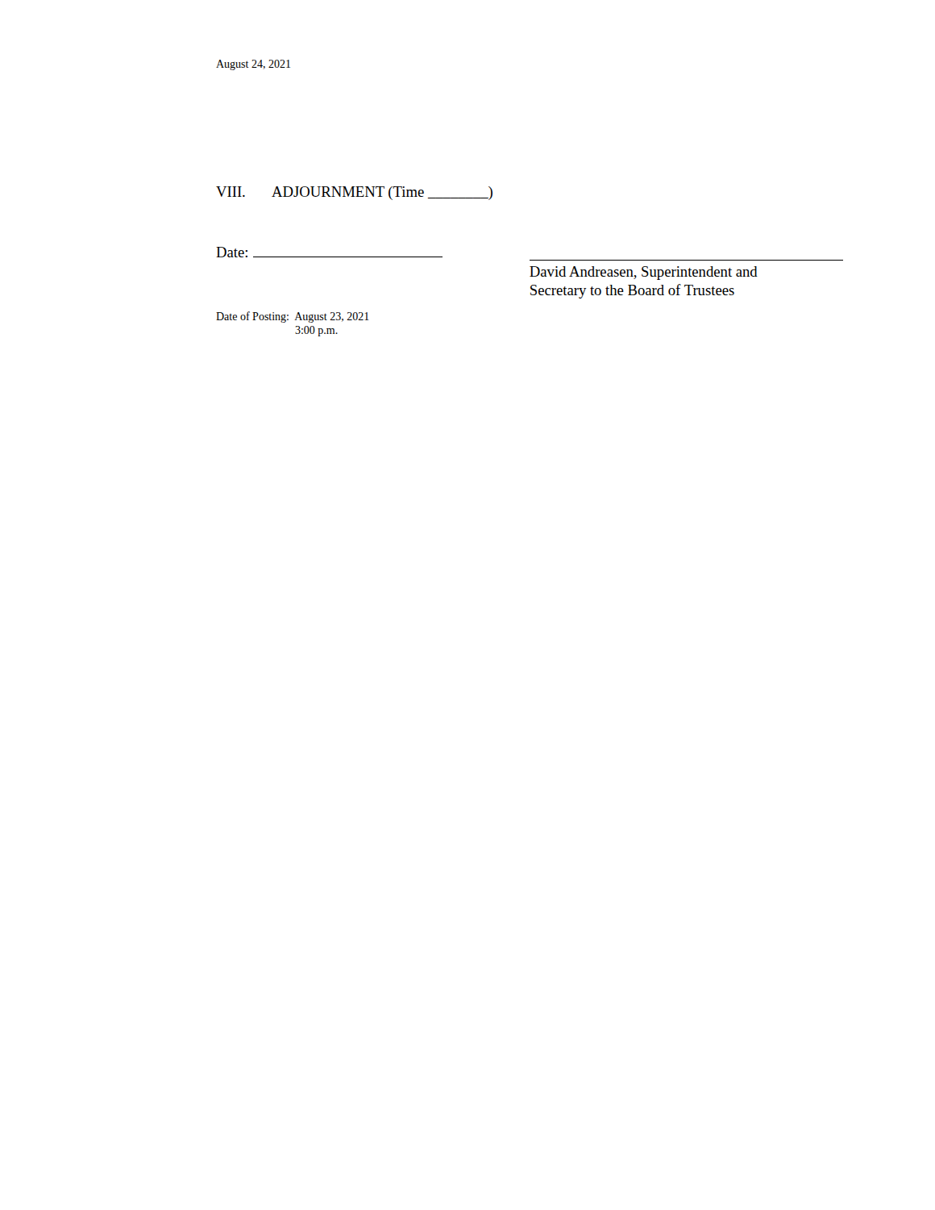August 24, 2021
VIII. ADJOURNMENT (Time ________)
Date:
David Andreasen, Superintendent and
Secretary to the Board of Trustees
Date of Posting: August 23, 2021 3:00 p.m.